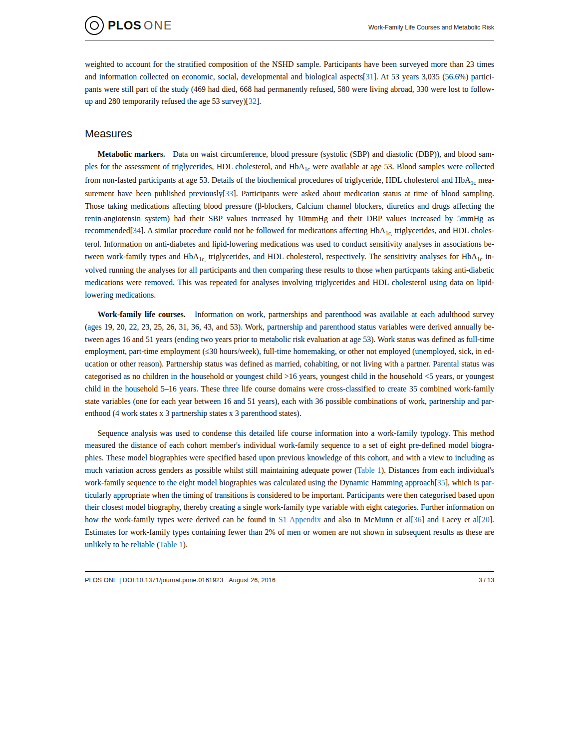PLOS ONE
Work-Family Life Courses and Metabolic Risk
weighted to account for the stratified composition of the NSHD sample. Participants have been surveyed more than 23 times and information collected on economic, social, developmental and biological aspects[31]. At 53 years 3,035 (56.6%) participants were still part of the study (469 had died, 668 had permanently refused, 580 were living abroad, 330 were lost to follow-up and 280 temporarily refused the age 53 survey)[32].
Measures
Metabolic markers. Data on waist circumference, blood pressure (systolic (SBP) and diastolic (DBP)), and blood samples for the assessment of triglycerides, HDL cholesterol, and HbA1c were available at age 53. Blood samples were collected from non-fasted participants at age 53. Details of the biochemical procedures of triglyceride, HDL cholesterol and HbA1c measurement have been published previously[33]. Participants were asked about medication status at time of blood sampling. Those taking medications affecting blood pressure (β-blockers, Calcium channel blockers, diuretics and drugs affecting the renin-angiotensin system) had their SBP values increased by 10mmHg and their DBP values increased by 5mmHg as recommended[34]. A similar procedure could not be followed for medications affecting HbA1c, triglycerides, and HDL cholesterol. Information on anti-diabetes and lipid-lowering medications was used to conduct sensitivity analyses in associations between work-family types and HbA1c, triglycerides, and HDL cholesterol, respectively. The sensitivity analyses for HbA1c involved running the analyses for all participants and then comparing these results to those when particpants taking anti-diabetic medications were removed. This was repeated for analyses involving triglycerides and HDL cholesterol using data on lipid-lowering medications.
Work-family life courses. Information on work, partnerships and parenthood was available at each adulthood survey (ages 19, 20, 22, 23, 25, 26, 31, 36, 43, and 53). Work, partnership and parenthood status variables were derived annually between ages 16 and 51 years (ending two years prior to metabolic risk evaluation at age 53). Work status was defined as full-time employment, part-time employment (≤30 hours/week), full-time homemaking, or other not employed (unemployed, sick, in education or other reason). Partnership status was defined as married, cohabiting, or not living with a partner. Parental status was categorised as no children in the household or youngest child >16 years, youngest child in the household <5 years, or youngest child in the household 5–16 years. These three life course domains were cross-classified to create 35 combined work-family state variables (one for each year between 16 and 51 years), each with 36 possible combinations of work, partnership and parenthood (4 work states x 3 partnership states x 3 parenthood states).
Sequence analysis was used to condense this detailed life course information into a work-family typology. This method measured the distance of each cohort member's individual work-family sequence to a set of eight pre-defined model biographies. These model biographies were specified based upon previous knowledge of this cohort, and with a view to including as much variation across genders as possible whilst still maintaining adequate power (Table 1). Distances from each individual's work-family sequence to the eight model biographies was calculated using the Dynamic Hamming approach[35], which is particularly appropriate when the timing of transitions is considered to be important. Participants were then categorised based upon their closest model biography, thereby creating a single work-family type variable with eight categories. Further information on how the work-family types were derived can be found in S1 Appendix and also in McMunn et al[36] and Lacey et al[20]. Estimates for work-family types containing fewer than 2% of men or women are not shown in subsequent results as these are unlikely to be reliable (Table 1).
PLOS ONE | DOI:10.1371/journal.pone.0161923 August 26, 2016
3 / 13